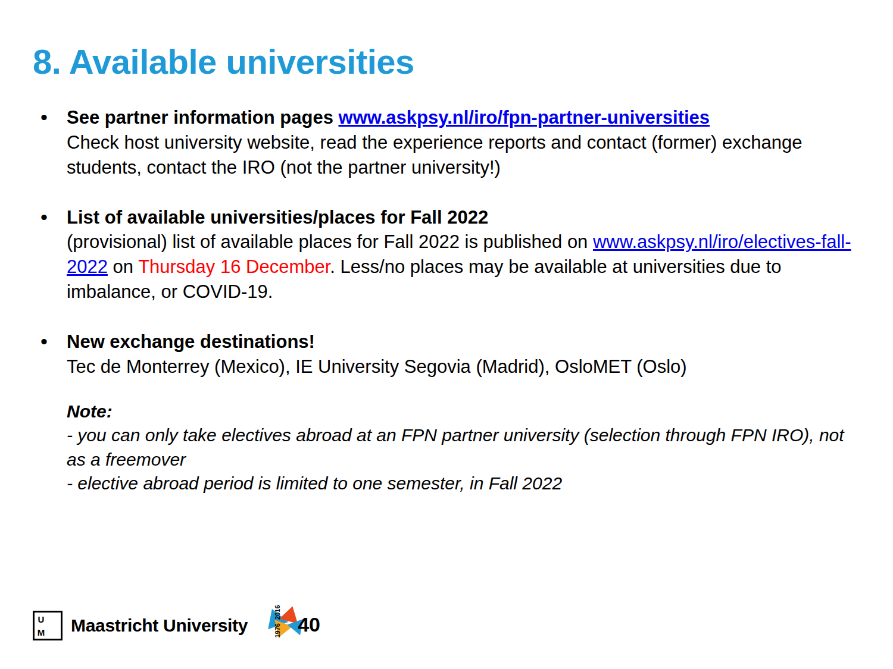8. Available universities
See partner information pages www.askpsy.nl/iro/fpn-partner-universities
Check host university website, read the experience reports and contact (former) exchange students, contact the IRO (not the partner university!)
List of available universities/places for Fall 2022
(provisional) list of available places for Fall 2022 is published on www.askpsy.nl/iro/electives-fall-2022 on Thursday 16 December. Less/no places may be available at universities due to imbalance, or COVID-19.
New exchange destinations!
Tec de Monterrey (Mexico), IE University Segovia (Madrid), OsloMET (Oslo)
Note:
- you can only take electives abroad at an FPN partner university (selection through FPN IRO), not as a freemover
- elective abroad period is limited to one semester, in Fall 2022
U M
Maastricht University
1976 2016
40